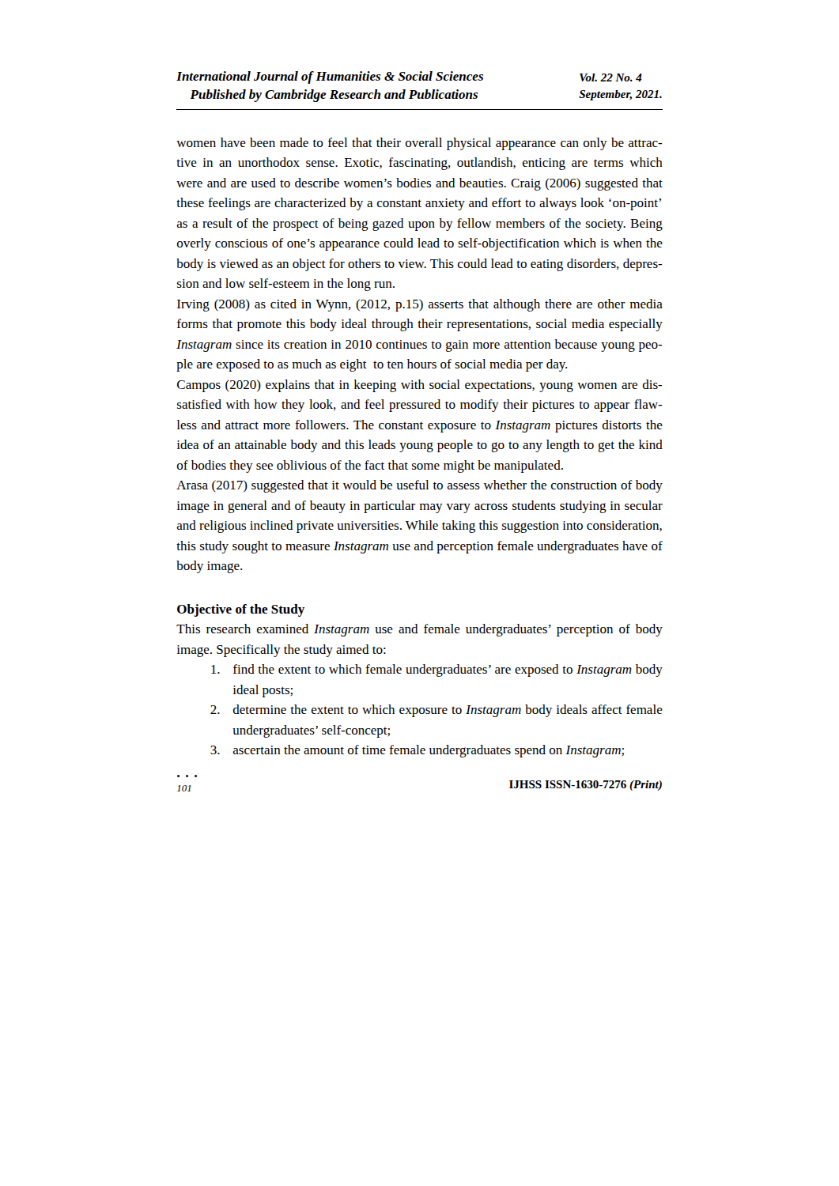International Journal of Humanities & Social Sciences Published by Cambridge Research and Publications
Vol. 22 No. 4
September, 2021.
women have been made to feel that their overall physical appearance can only be attractive in an unorthodox sense. Exotic, fascinating, outlandish, enticing are terms which were and are used to describe women’s bodies and beauties. Craig (2006) suggested that these feelings are characterized by a constant anxiety and effort to always look ‘on-point’ as a result of the prospect of being gazed upon by fellow members of the society. Being overly conscious of one’s appearance could lead to self-objectification which is when the body is viewed as an object for others to view. This could lead to eating disorders, depression and low self-esteem in the long run.
Irving (2008) as cited in Wynn, (2012, p.15) asserts that although there are other media forms that promote this body ideal through their representations, social media especially Instagram since its creation in 2010 continues to gain more attention because young people are exposed to as much as eight to ten hours of social media per day.
Campos (2020) explains that in keeping with social expectations, young women are dissatisfied with how they look, and feel pressured to modify their pictures to appear flawless and attract more followers. The constant exposure to Instagram pictures distorts the idea of an attainable body and this leads young people to go to any length to get the kind of bodies they see oblivious of the fact that some might be manipulated.
Arasa (2017) suggested that it would be useful to assess whether the construction of body image in general and of beauty in particular may vary across students studying in secular and religious inclined private universities. While taking this suggestion into consideration, this study sought to measure Instagram use and perception female undergraduates have of body image.
Objective of the Study
This research examined Instagram use and female undergraduates’ perception of body image. Specifically the study aimed to:
find the extent to which female undergraduates’ are exposed to Instagram body ideal posts;
determine the extent to which exposure to Instagram body ideals affect female undergraduates’ self-concept;
ascertain the amount of time female undergraduates spend on Instagram;
• • •
101
IJHSS ISSN-1630-7276 (Print)